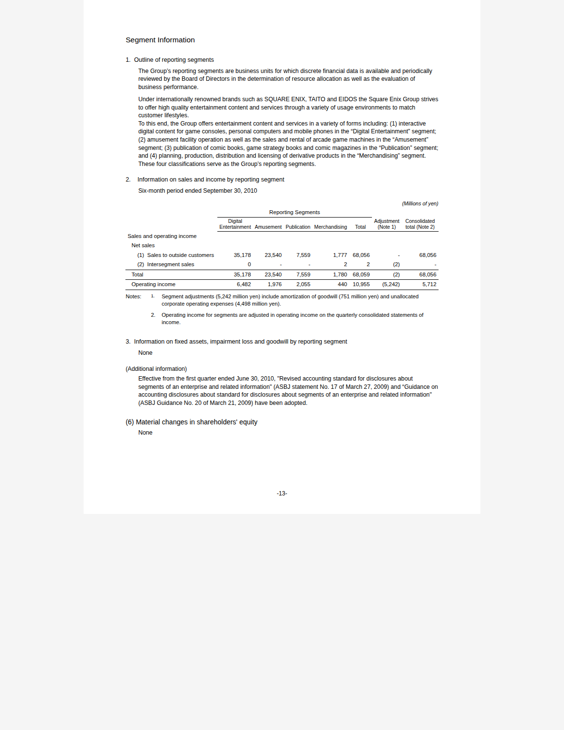Segment Information
1. Outline of reporting segments
The Group’s reporting segments are business units for which discrete financial data is available and periodically reviewed by the Board of Directors in the determination of resource allocation as well as the evaluation of business performance.
Under internationally renowned brands such as SQUARE ENIX, TAITO and EIDOS the Square Enix Group strives to offer high quality entertainment content and services through a variety of usage environments to match customer lifestyles.
To this end, the Group offers entertainment content and services in a variety of forms including: (1) interactive digital content for game consoles, personal computers and mobile phones in the “Digital Entertainment” segment; (2) amusement facility operation as well as the sales and rental of arcade game machines in the “Amusement” segment; (3) publication of comic books, game strategy books and comic magazines in the “Publication” segment; and (4) planning, production, distribution and licensing of derivative products in the “Merchandising” segment. These four classifications serve as the Group’s reporting segments.
2. Information on sales and income by reporting segment
Six-month period ended September 30, 2010
(Millions of yen)
| | Reporting Segments | | |
| | Digital Entertainment | Amusement | Publication | Merchandising | Total | Adjustment (Note 1) | Consolidated total (Note 2) |
| Sales and operating income | | | | | | | |
| Net sales | | | | | | | |
| (1) Sales to outside customers | 35,178 | 23,540 | 7,559 | 1,777 | 68,056 | - | 68,056 |
| (2) Intersegment sales | 0 | - | - | 2 | 2 | (2) | - |
| Total | 35,178 | 23,540 | 7,559 | 1,780 | 68,059 | (2) | 68,056 |
| Operating income | 6,482 | 1,976 | 2,055 | 440 | 10,955 | (5,242) | 5,712 |
| Notes: | 1. | Segment adjustments (5,242 million yen) include amortization of goodwill (751 million yen) and unallocated corporate operating expenses (4,498 million yen). |
| | 2. | Operating income for segments are adjusted in operating income on the quarterly consolidated statements of income. |
3. Information on fixed assets, impairment loss and goodwill by reporting segment
None
(Additional information)
Effective from the first quarter ended June 30, 2010, "Revised accounting standard for disclosures about segments of an enterprise and related information" (ASBJ statement No. 17 of March 27, 2009) and “Guidance on accounting disclosures about standard for disclosures about segments of an enterprise and related information" (ASBJ Guidance No. 20 of March 21, 2009) have been adopted.
(6) Material changes in shareholders' equity
None
-13-